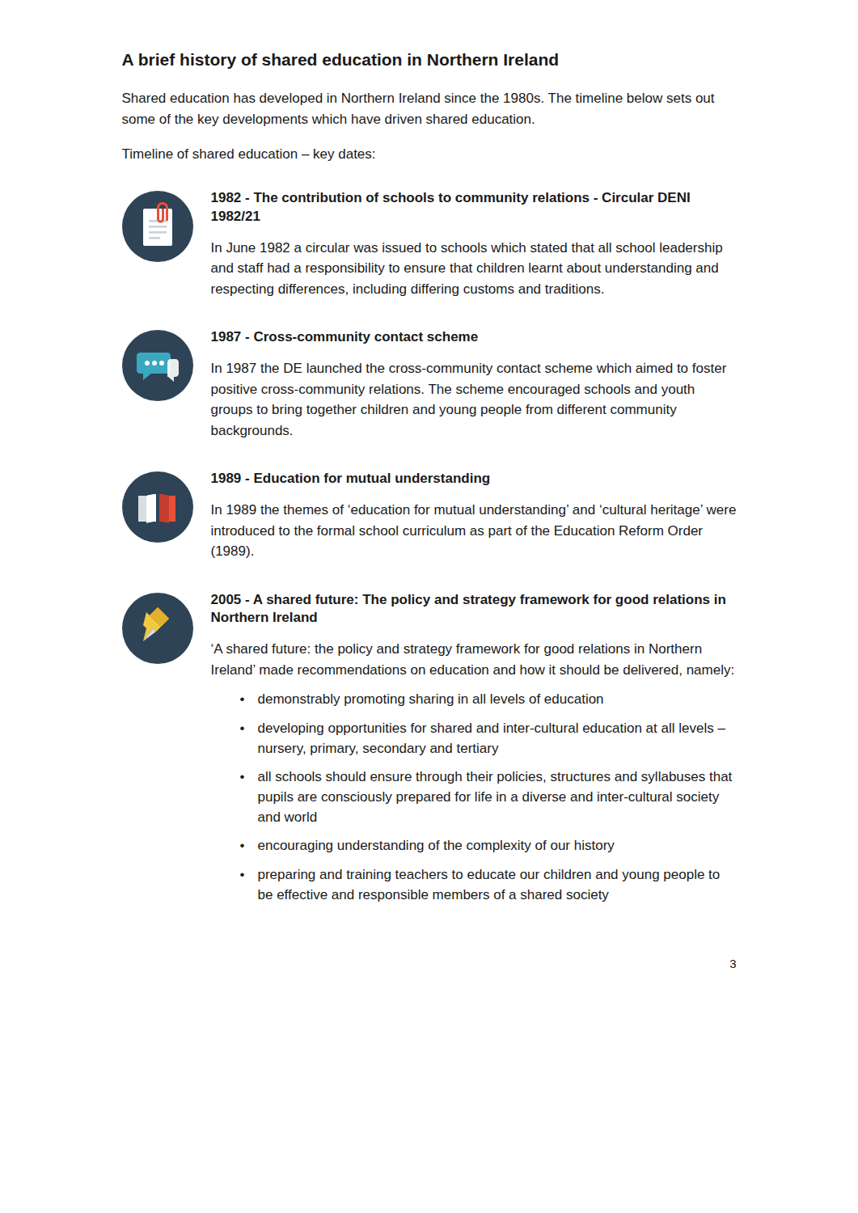A brief history of shared education in Northern Ireland
Shared education has developed in Northern Ireland since the 1980s. The timeline below sets out some of the key developments which have driven shared education.
Timeline of shared education – key dates:
1982 - The contribution of schools to community relations - Circular DENI 1982/21
In June 1982 a circular was issued to schools which stated that all school leadership and staff had a responsibility to ensure that children learnt about understanding and respecting differences, including differing customs and traditions.
1987 - Cross-community contact scheme
In 1987 the DE launched the cross-community contact scheme which aimed to foster positive cross-community relations. The scheme encouraged schools and youth groups to bring together children and young people from different community backgrounds.
1989 - Education for mutual understanding
In 1989 the themes of ‘education for mutual understanding’ and ‘cultural heritage’ were introduced to the formal school curriculum as part of the Education Reform Order (1989).
2005 - A shared future: The policy and strategy framework for good relations in Northern Ireland
‘A shared future: the policy and strategy framework for good relations in Northern Ireland’ made recommendations on education and how it should be delivered, namely:
demonstrably promoting sharing in all levels of education
developing opportunities for shared and inter-cultural education at all levels – nursery, primary, secondary and tertiary
all schools should ensure through their policies, structures and syllabuses that pupils are consciously prepared for life in a diverse and inter-cultural society and world
encouraging understanding of the complexity of our history
preparing and training teachers to educate our children and young people to be effective and responsible members of a shared society
3